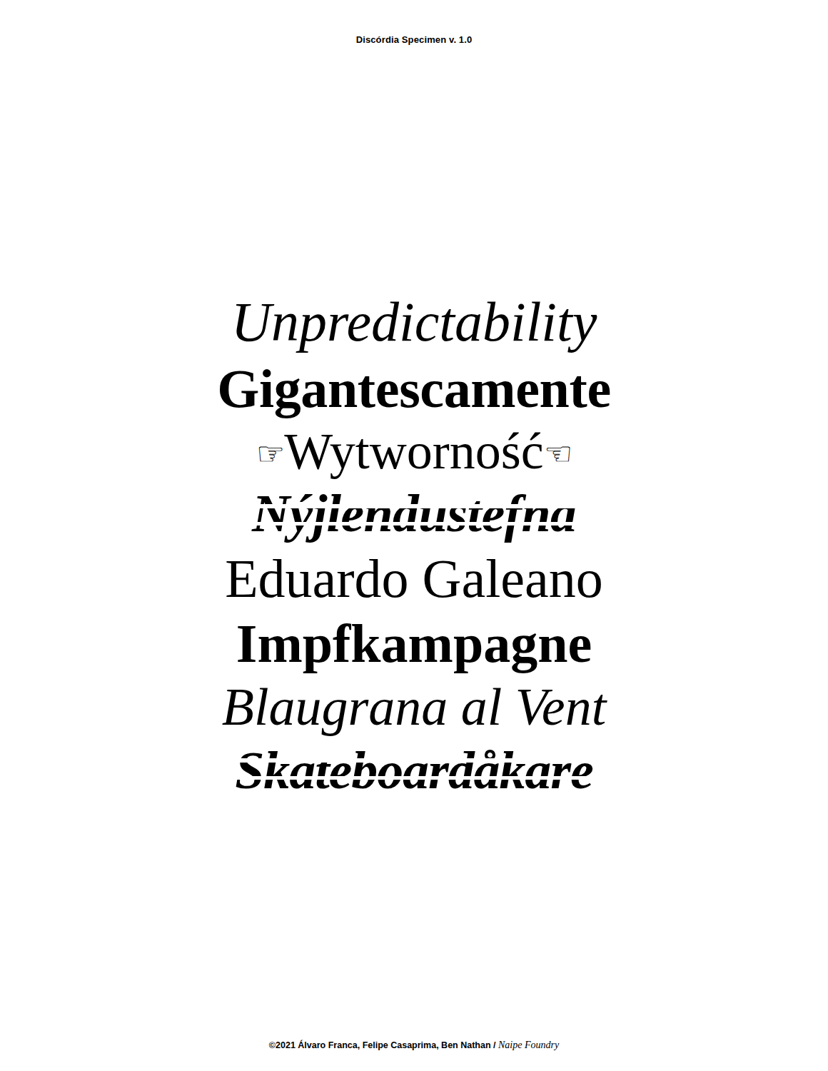Discórdia Specimen v. 1.0
Unpredictability
Gigantescamente
☞Wytworność☜
Nýjlendustefna
Eduardo Galeano
Impfkampagne
Blaugrana al Vent
Skateboardåkare
©2021 Álvaro Franca, Felipe Casaprima, Ben Nathan / Naipe Foundry